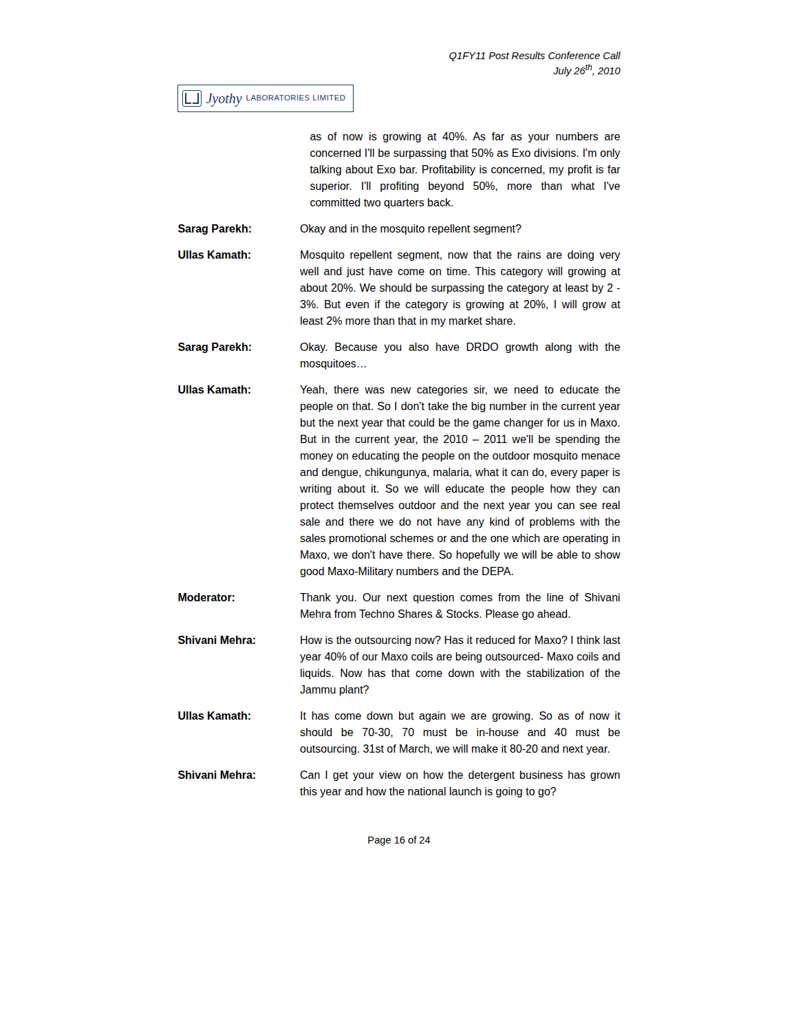Q1FY11 Post Results Conference Call
July 26th, 2010
Jyothy LABORATORIES LIMITED
as of now is growing at 40%. As far as your numbers are concerned I'll be surpassing that 50% as Exo divisions. I'm only talking about Exo bar. Profitability is concerned, my profit is far superior. I'll profiting beyond 50%, more than what I've committed two quarters back.
| Sarag Parekh: | Okay and in the mosquito repellent segment? |
| Ullas Kamath: | Mosquito repellent segment, now that the rains are doing very well and just have come on time. This category will growing at about 20%. We should be surpassing the category at least by 2 - 3%. But even if the category is growing at 20%, I will grow at least 2% more than that in my market share. |
| Sarag Parekh: | Okay. Because you also have DRDO growth along with the mosquitoes… |
| Ullas Kamath: | Yeah, there was new categories sir, we need to educate the people on that. So I don't take the big number in the current year but the next year that could be the game changer for us in Maxo. But in the current year, the 2010 – 2011 we'll be spending the money on educating the people on the outdoor mosquito menace and dengue, chikungunya, malaria, what it can do, every paper is writing about it. So we will educate the people how they can protect themselves outdoor and the next year you can see real sale and there we do not have any kind of problems with the sales promotional schemes or and the one which are operating in Maxo, we don't have there. So hopefully we will be able to show good Maxo-Military numbers and the DEPA. |
| Moderator: | Thank you. Our next question comes from the line of Shivani Mehra from Techno Shares & Stocks. Please go ahead. |
| Shivani Mehra: | How is the outsourcing now? Has it reduced for Maxo? I think last year 40% of our Maxo coils are being outsourced- Maxo coils and liquids. Now has that come down with the stabilization of the Jammu plant? |
| Ullas Kamath: | It has come down but again we are growing. So as of now it should be 70-30, 70 must be in-house and 40 must be outsourcing. 31st of March, we will make it 80-20 and next year. |
| Shivani Mehra: | Can I get your view on how the detergent business has grown this year and how the national launch is going to go? |
Page 16 of 24